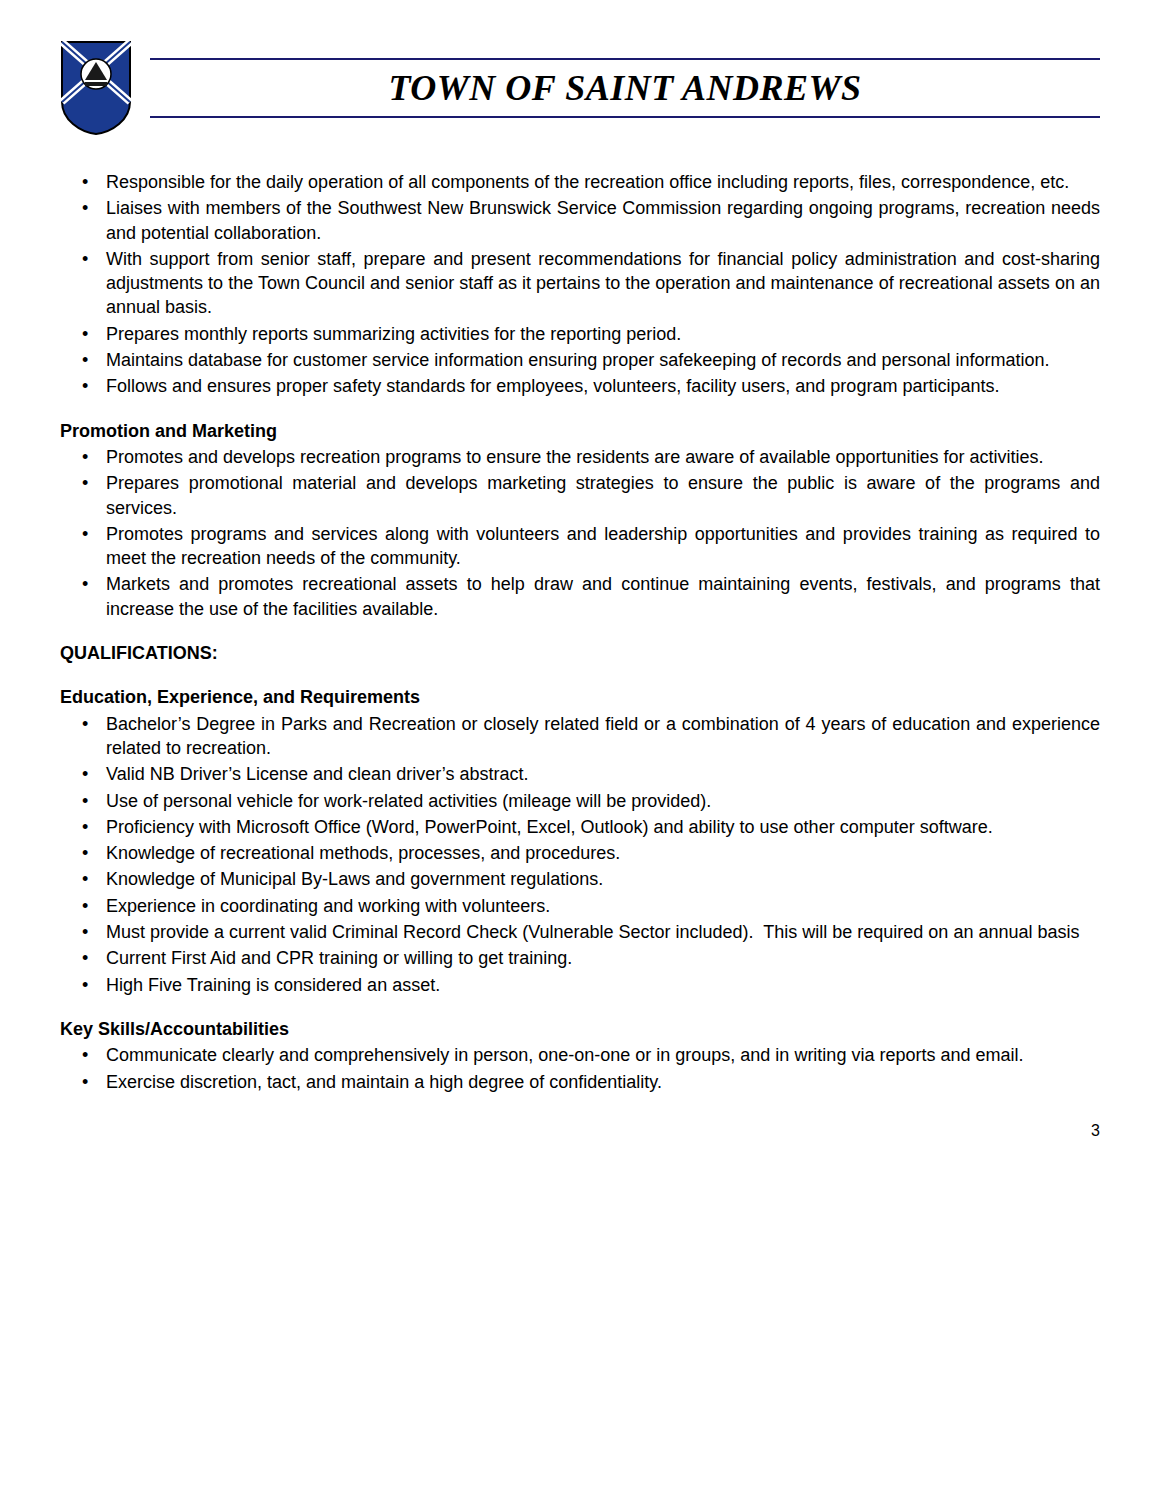TOWN OF SAINT ANDREWS
Responsible for the daily operation of all components of the recreation office including reports, files, correspondence, etc.
Liaises with members of the Southwest New Brunswick Service Commission regarding ongoing programs, recreation needs and potential collaboration.
With support from senior staff, prepare and present recommendations for financial policy administration and cost-sharing adjustments to the Town Council and senior staff as it pertains to the operation and maintenance of recreational assets on an annual basis.
Prepares monthly reports summarizing activities for the reporting period.
Maintains database for customer service information ensuring proper safekeeping of records and personal information.
Follows and ensures proper safety standards for employees, volunteers, facility users, and program participants.
Promotion and Marketing
Promotes and develops recreation programs to ensure the residents are aware of available opportunities for activities.
Prepares promotional material and develops marketing strategies to ensure the public is aware of the programs and services.
Promotes programs and services along with volunteers and leadership opportunities and provides training as required to meet the recreation needs of the community.
Markets and promotes recreational assets to help draw and continue maintaining events, festivals, and programs that increase the use of the facilities available.
QUALIFICATIONS:
Education, Experience, and Requirements
Bachelor’s Degree in Parks and Recreation or closely related field or a combination of 4 years of education and experience related to recreation.
Valid NB Driver’s License and clean driver’s abstract.
Use of personal vehicle for work-related activities (mileage will be provided).
Proficiency with Microsoft Office (Word, PowerPoint, Excel, Outlook) and ability to use other computer software.
Knowledge of recreational methods, processes, and procedures.
Knowledge of Municipal By-Laws and government regulations.
Experience in coordinating and working with volunteers.
Must provide a current valid Criminal Record Check (Vulnerable Sector included). This will be required on an annual basis
Current First Aid and CPR training or willing to get training.
High Five Training is considered an asset.
Key Skills/Accountabilities
Communicate clearly and comprehensively in person, one-on-one or in groups, and in writing via reports and email.
Exercise discretion, tact, and maintain a high degree of confidentiality.
3